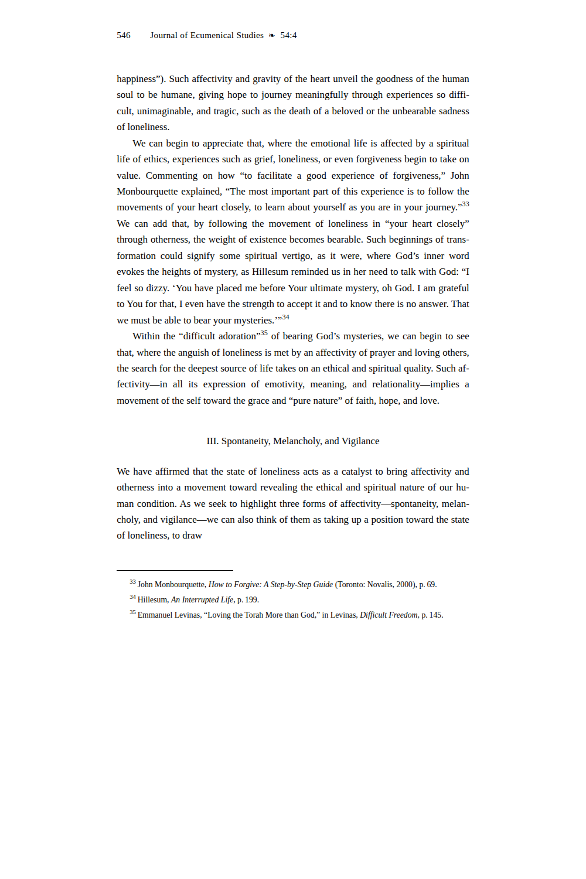546 Journal of Ecumenical Studies ❧ 54:4
happiness”). Such affectivity and gravity of the heart unveil the goodness of the human soul to be humane, giving hope to journey meaningfully through experiences so difficult, unimaginable, and tragic, such as the death of a beloved or the unbearable sadness of loneliness.
We can begin to appreciate that, where the emotional life is affected by a spiritual life of ethics, experiences such as grief, loneliness, or even forgiveness begin to take on value. Commenting on how “to facilitate a good experience of forgiveness,” John Monbourquette explained, “The most important part of this experience is to follow the movements of your heart closely, to learn about yourself as you are in your journey.”33 We can add that, by following the movement of loneliness in “your heart closely” through otherness, the weight of existence becomes bearable. Such beginnings of transformation could signify some spiritual vertigo, as it were, where God’s inner word evokes the heights of mystery, as Hillesum reminded us in her need to talk with God: “I feel so dizzy. ‘You have placed me before Your ultimate mystery, oh God. I am grateful to You for that, I even have the strength to accept it and to know there is no answer. That we must be able to bear your mysteries.’”34
Within the “difficult adoration”35 of bearing God’s mysteries, we can begin to see that, where the anguish of loneliness is met by an affectivity of prayer and loving others, the search for the deepest source of life takes on an ethical and spiritual quality. Such affectivity—in all its expression of emotivity, meaning, and relationality—implies a movement of the self toward the grace and “pure nature” of faith, hope, and love.
III. Spontaneity, Melancholy, and Vigilance
We have affirmed that the state of loneliness acts as a catalyst to bring affectivity and otherness into a movement toward revealing the ethical and spiritual nature of our human condition. As we seek to highlight three forms of affectivity—spontaneity, melancholy, and vigilance—we can also think of them as taking up a position toward the state of loneliness, to draw
33 John Monbourquette, How to Forgive: A Step-by-Step Guide (Toronto: Novalis, 2000), p. 69.
34 Hillesum, An Interrupted Life, p. 199.
35 Emmanuel Levinas, “Loving the Torah More than God,” in Levinas, Difficult Freedom, p. 145.